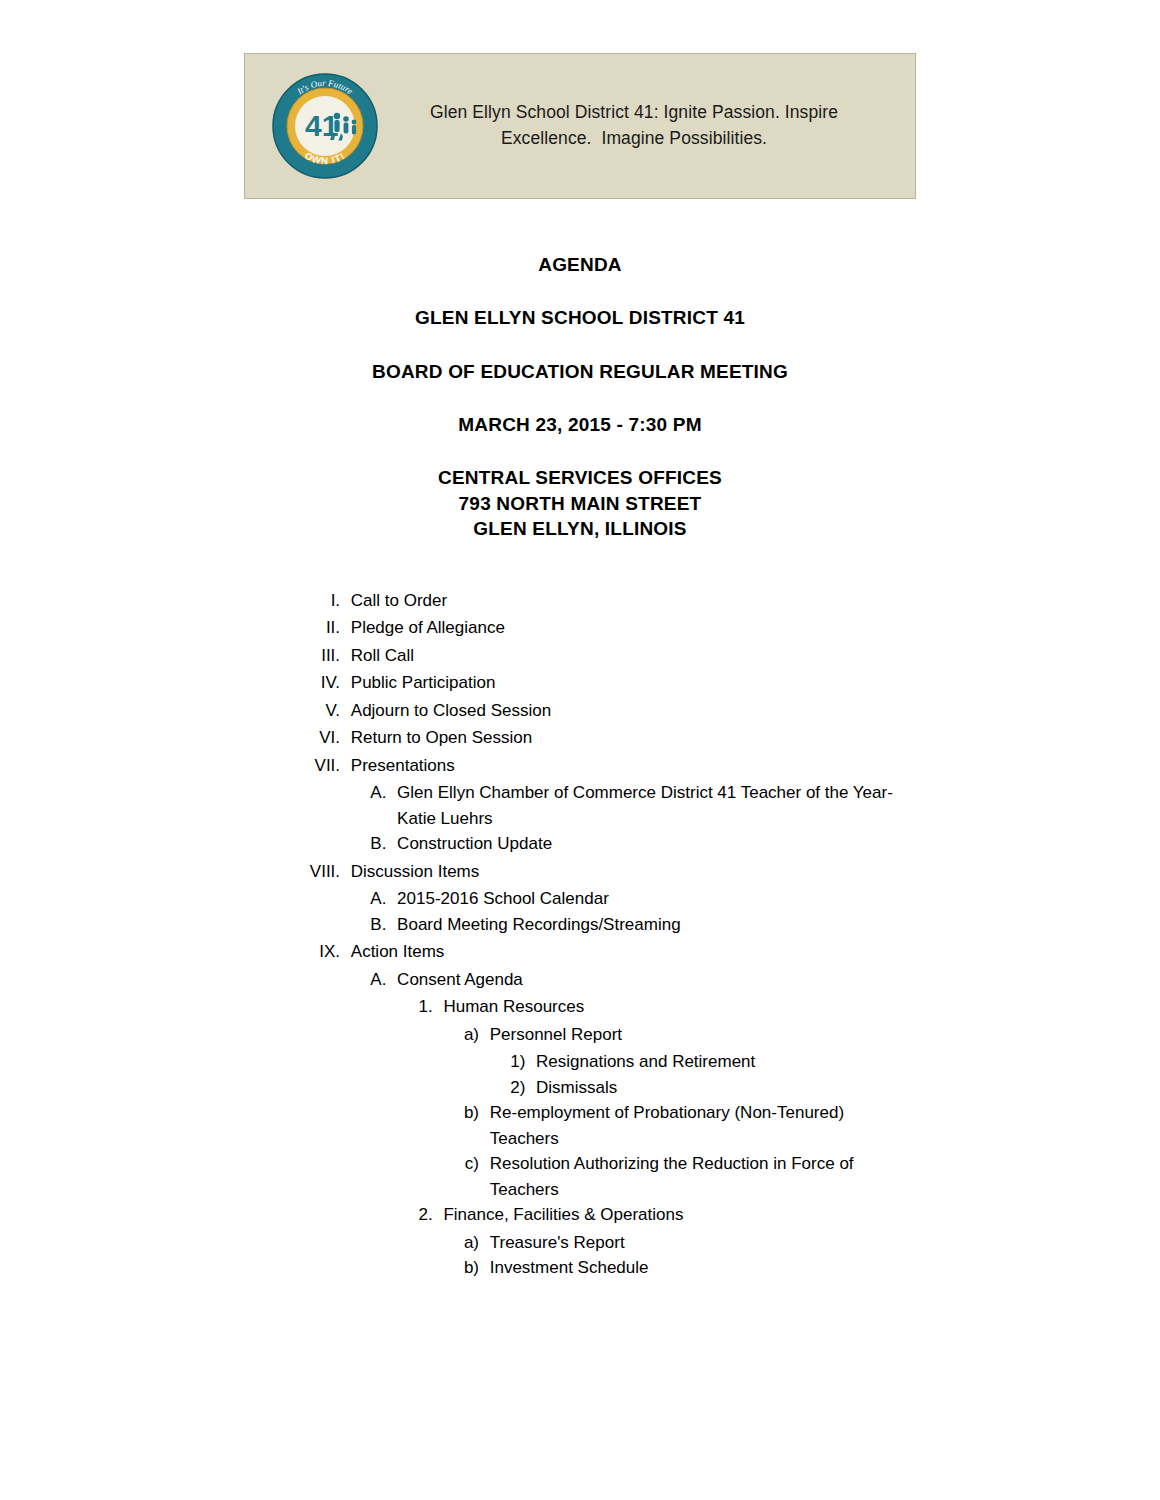It's Our Future OWN IT! 41
Glen Ellyn School District 41: Ignite Passion. Inspire Excellence. Imagine Possibilities.
AGENDA
GLEN ELLYN SCHOOL DISTRICT 41
BOARD OF EDUCATION REGULAR MEETING
MARCH 23, 2015 - 7:30 PM
CENTRAL SERVICES OFFICES
793 NORTH MAIN STREET
GLEN ELLYN, ILLINOIS
Call to Order
Pledge of Allegiance
Roll Call
Public Participation
Adjourn to Closed Session
Return to Open Session
Presentations
Glen Ellyn Chamber of Commerce District 41 Teacher of the Year- Katie Luehrs
Construction Update
Discussion Items
2015-2016 School Calendar
Board Meeting Recordings/Streaming
Action Items
Consent Agenda
Human Resources
Personnel Report
Resignations and Retirement
Dismissals
Re-employment of Probationary (Non-Tenured) Teachers
Resolution Authorizing the Reduction in Force of Teachers
Finance, Facilities & Operations
Treasure's Report
Investment Schedule